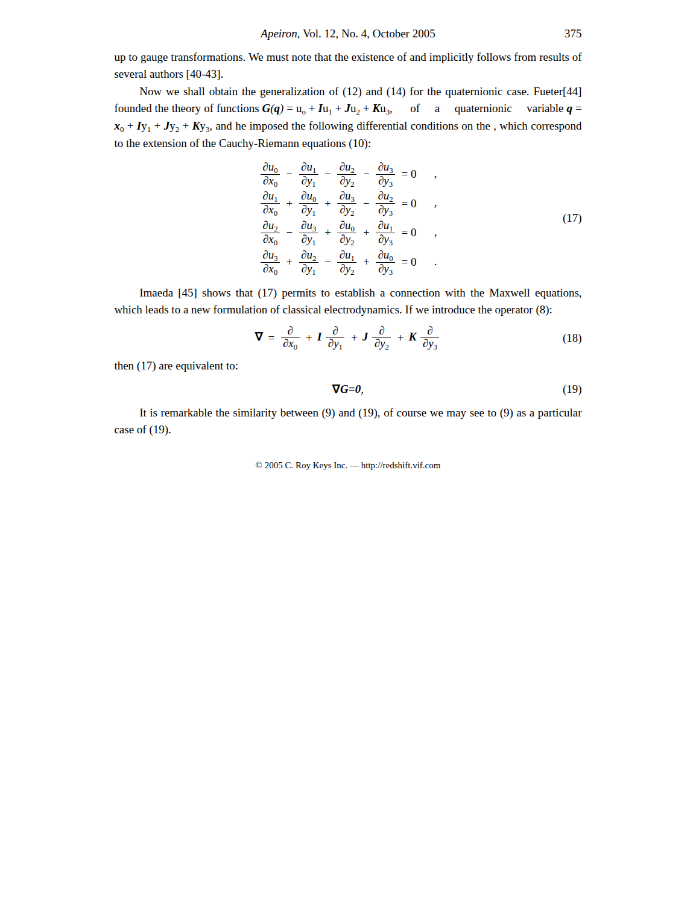Apeiron, Vol. 12, No. 4, October 2005 375
up to gauge transformations. We must note that the existence of and implicitly follows from results of several authors [40-43].
Now we shall obtain the generalization of (12) and (14) for the quaternionic case. Fueter[44] founded the theory of functions G(q) = uo + Iu1 + Ju2 + Ku3, of a quaternionic variable q = x0 + Iy1 + Jy2 + Ky3, and he imposed the following differential conditions on the , which correspond to the extension of the Cauchy-Riemann equations (10):
∂u0∂x0 − ∂u1∂y1 − ∂u2∂y2 − ∂u3∂y3 = 0 ,
∂u1∂x0 + ∂u0∂y1 + ∂u3∂y2 − ∂u2∂y3 = 0 ,
∂u2∂x0 − ∂u3∂y1 + ∂u0∂y2 + ∂u1∂y3 = 0 ,
∂u3∂x0 + ∂u2∂y1 − ∂u1∂y2 + ∂u0∂y3 = 0 .
(17)
Imaeda [45] shows that (17) permits to establish a connection with the Maxwell equations, which leads to a new formulation of classical electrodynamics. If we introduce the operator (8):
∇ = ∂∂x0 + I ∂∂y1 + J ∂∂y2 + K ∂∂y3 (18)
then (17) are equivalent to:
∇G=0, (19)
It is remarkable the similarity between (9) and (19), of course we may see to (9) as a particular case of (19).
© 2005 C. Roy Keys Inc. — http://redshift.vif.com